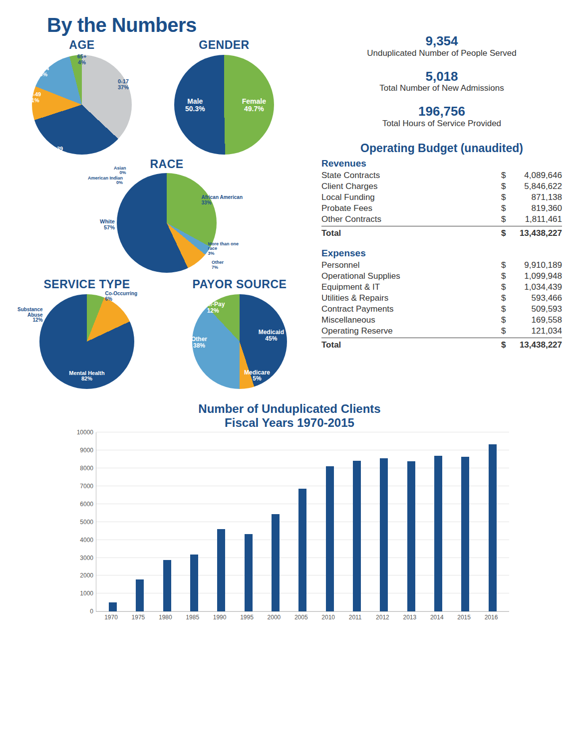By the Numbers
AGE
65+
4% 50-64
15% 40-49
11% 18-39
33% 0-17
37%
GENDER
Male
50.3% Female
49.7%
RACE
Asian
0% American Indian
0% African American
33% More than one
race
3% Other
7% White
57%
SERVICE TYPE
Co-Occurring
6% Substance
Abuse
12% Mental Health
82%
PAYOR SOURCE
Self-Pay
12% Other
38% Medicare
5% Medicaid
45%
9,354
Unduplicated Number of People Served
5,018
Total Number of New Admissions
196,756
Total Hours of Service Provided
Operating Budget (unaudited)
Revenues
| State Contracts | $ | 4,089,646 |
| Client Charges | $ | 5,846,622 |
| Local Funding | $ | 871,138 |
| Probate Fees | $ | 819,360 |
| Other Contracts | $ | 1,811,461 |
| Total | $ | 13,438,227 |
Expenses
| Personnel | $ | 9,910,189 |
| Operational Supplies | $ | 1,099,948 |
| Equipment & IT | $ | 1,034,439 |
| Utilities & Repairs | $ | 593,466 |
| Contract Payments | $ | 509,593 |
| Miscellaneous | $ | 169,558 |
| Operating Reserve | $ | 121,034 |
| Total | $ | 13,438,227 |
Number of Unduplicated Clients
Fiscal Years 1970-2015
10000
9000
8000
7000
6000
5000
4000
3000
2000
1000
0
1970 1975 1980 1985 1990 1995 2000 2005 2010 2011 2012 2013 2014 2015 2016